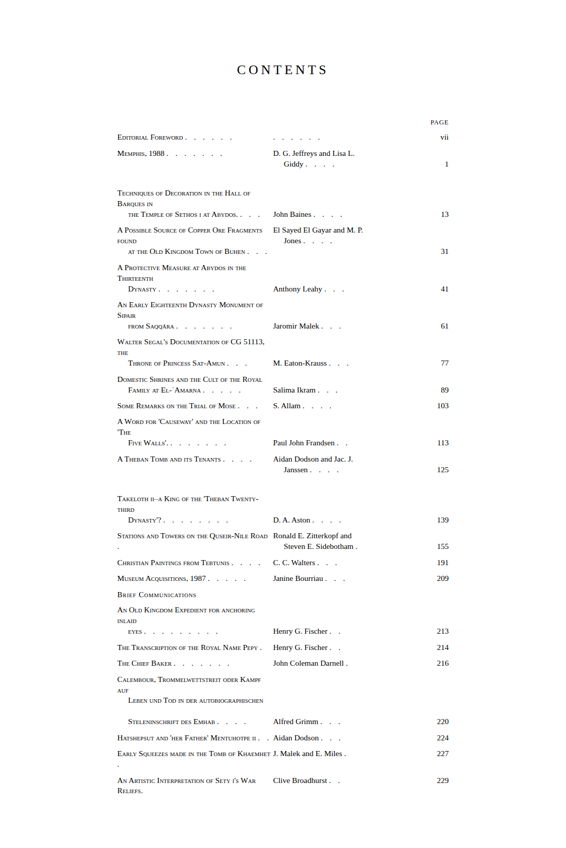CONTENTS
| | | PAGE |
| Editorial Foreword . . . . . . | . . . . . . | vii |
| Memphis , 1988 . . . . . . . | D. G. Jeffreys and Lisa L. Giddy . . . . | 1 |
| Techniques of Decoration in the Hall of Barques in the Temple of Sethos i at Abydos. . . . | John Baines . . . . | 13 |
| A Possible Source of Copper Ore Fragments found at the Old Kingdom Town of Buhen . . . | El Sayed El Gayar and M. P. Jones . . . . | 31 |
| A Protective Measure at Abydos in the Thirteenth Dynasty . . . . . . . | Anthony Leahy . . . | 41 |
| An Early Eighteenth Dynasty Monument of Sipair from Saqqāra . . . . . . . | Jaromir Malek . . . | 61 |
| Walter Segal's Documentation of CG 51113, the Throne of Princess Sat-Amun . . . | M. Eaton-Krauss . . . | 77 |
| Domestic Shrines and the Cult of the Royal Family at El-ʿAmarna . . . . . | Salima Ikram . . . | 89 |
| Some Remarks on the Trial of Mose . . . | S. Allam . . . . | 103 |
| A Word for 'Causeway' and the Location of 'The Five Walls'. . . . . . . . | Paul John Frandsen . . | 113 |
| A Theban Tomb and its Tenants . . . . | Aidan Dodson and Jac. J. Janssen . . . . | 125 |
| Takeloth ii–a King of the 'Theban Twenty-third Dynasty'? . . . . . . . . | D. A. Aston . . . . | 139 |
| Stations and Towers on the Quseir-Nile Road . | Ronald E. Zitterkopf and Steven E. Sidebotham . | 155 |
| Christian Paintings from Tebtunis . . . . | C. C. Walters . . . | 191 |
| Museum Acquisitions , 1987 . . . . . | Janine Bourriau . . . | 209 |
| Brief Communications |
| An Old Kingdom Expedient for anchoring inlaid eyes . . . . . . . . . | Henry G. Fischer . . | 213 |
| The Transcription of the Royal Name Pepy . | Henry G. Fischer . . | 214 |
| The Chief Baker . . . . . . . | John Coleman Darnell . | 216 |
| Calembour, Trommelwettstreit oder Kampf auf Leben und Tod in der autobiographischen Steleninschrift des Emhab . . . . | Alfred Grimm . . . | 220 |
| Hatshepsut and 'her Father' Mentuhotpe ii . . | Aidan Dodson . . . | 224 |
| Early Squeezes made in the Tomb of Khaemhet . | J. Malek and E. Miles . | 227 |
| An Artistic Interpretation of Sety i's War Reliefs. | Clive Broadhurst . . | 229 |